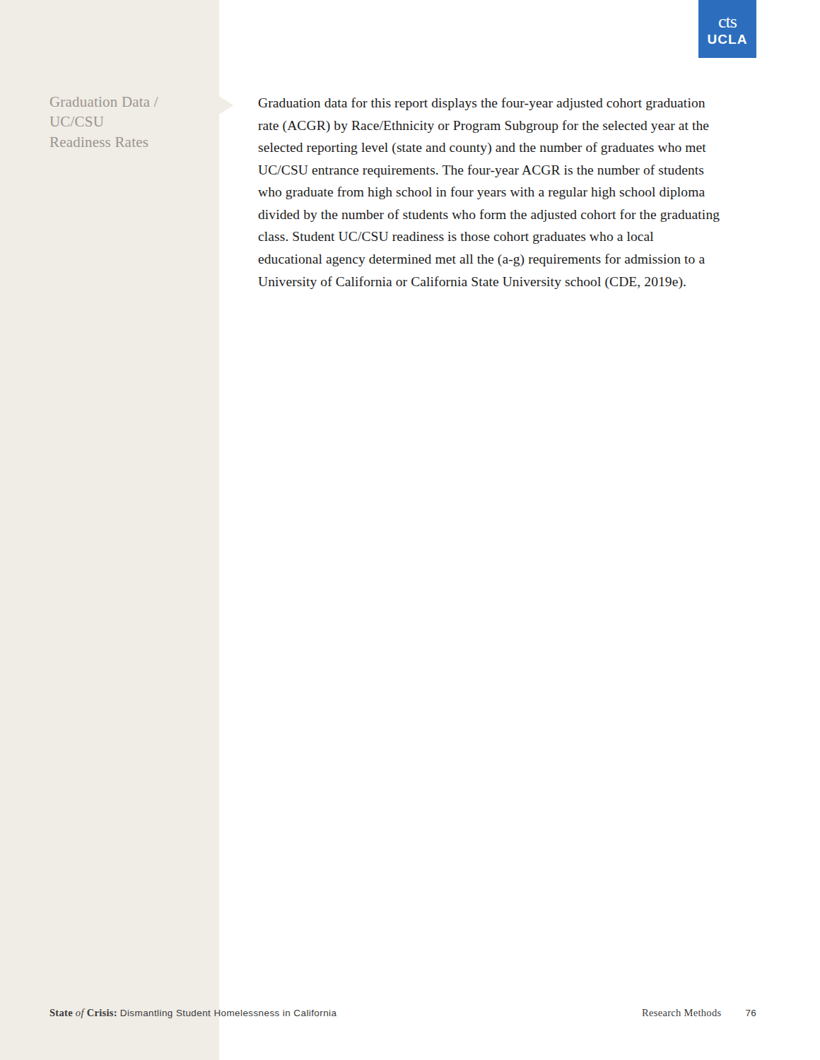cts UCLA
Graduation Data /
UC/CSU
Readiness Rates
Graduation data for this report displays the four-year adjusted cohort graduation rate (ACGR) by Race/Ethnicity or Program Subgroup for the selected year at the selected reporting level (state and county) and the number of graduates who met UC/CSU entrance requirements. The four-year ACGR is the number of students who graduate from high school in four years with a regular high school diploma divided by the number of students who form the adjusted cohort for the graduating class. Student UC/CSU readiness is those cohort graduates who a local educational agency determined met all the (a-g) requirements for admission to a University of California or California State University school (CDE, 2019e).
State of Crisis: Dismantling Student Homelessness in California
Research Methods 76